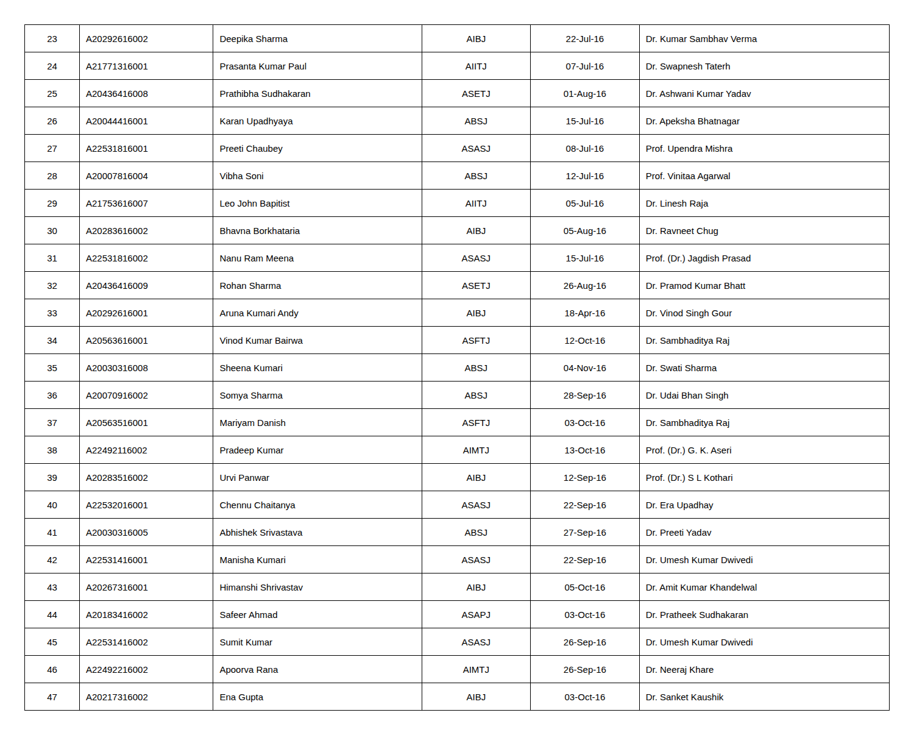| 23 | A20292616002 | Deepika Sharma | AIBJ | 22-Jul-16 | Dr. Kumar Sambhav Verma |
| 24 | A21771316001 | Prasanta Kumar Paul | AIITJ | 07-Jul-16 | Dr. Swapnesh Taterh |
| 25 | A20436416008 | Prathibha Sudhakaran | ASETJ | 01-Aug-16 | Dr. Ashwani Kumar Yadav |
| 26 | A20044416001 | Karan Upadhyaya | ABSJ | 15-Jul-16 | Dr. Apeksha Bhatnagar |
| 27 | A22531816001 | Preeti Chaubey | ASASJ | 08-Jul-16 | Prof. Upendra Mishra |
| 28 | A20007816004 | Vibha Soni | ABSJ | 12-Jul-16 | Prof. Vinitaa Agarwal |
| 29 | A21753616007 | Leo John Bapitist | AIITJ | 05-Jul-16 | Dr. Linesh Raja |
| 30 | A20283616002 | Bhavna Borkhataria | AIBJ | 05-Aug-16 | Dr. Ravneet Chug |
| 31 | A22531816002 | Nanu Ram Meena | ASASJ | 15-Jul-16 | Prof. (Dr.) Jagdish Prasad |
| 32 | A20436416009 | Rohan Sharma | ASETJ | 26-Aug-16 | Dr. Pramod Kumar Bhatt |
| 33 | A20292616001 | Aruna Kumari Andy | AIBJ | 18-Apr-16 | Dr. Vinod Singh Gour |
| 34 | A20563616001 | Vinod Kumar Bairwa | ASFTJ | 12-Oct-16 | Dr. Sambhaditya Raj |
| 35 | A20030316008 | Sheena Kumari | ABSJ | 04-Nov-16 | Dr. Swati Sharma |
| 36 | A20070916002 | Somya Sharma | ABSJ | 28-Sep-16 | Dr. Udai Bhan Singh |
| 37 | A20563516001 | Mariyam Danish | ASFTJ | 03-Oct-16 | Dr. Sambhaditya Raj |
| 38 | A22492116002 | Pradeep Kumar | AIMTJ | 13-Oct-16 | Prof. (Dr.) G. K. Aseri |
| 39 | A20283516002 | Urvi Panwar | AIBJ | 12-Sep-16 | Prof. (Dr.) S L Kothari |
| 40 | A22532016001 | Chennu Chaitanya | ASASJ | 22-Sep-16 | Dr. Era Upadhay |
| 41 | A20030316005 | Abhishek Srivastava | ABSJ | 27-Sep-16 | Dr. Preeti Yadav |
| 42 | A22531416001 | Manisha Kumari | ASASJ | 22-Sep-16 | Dr. Umesh Kumar Dwivedi |
| 43 | A20267316001 | Himanshi Shrivastav | AIBJ | 05-Oct-16 | Dr. Amit Kumar Khandelwal |
| 44 | A20183416002 | Safeer Ahmad | ASAPJ | 03-Oct-16 | Dr. Pratheek Sudhakaran |
| 45 | A22531416002 | Sumit Kumar | ASASJ | 26-Sep-16 | Dr. Umesh Kumar Dwivedi |
| 46 | A22492216002 | Apoorva Rana | AIMTJ | 26-Sep-16 | Dr. Neeraj Khare |
| 47 | A20217316002 | Ena Gupta | AIBJ | 03-Oct-16 | Dr. Sanket Kaushik |